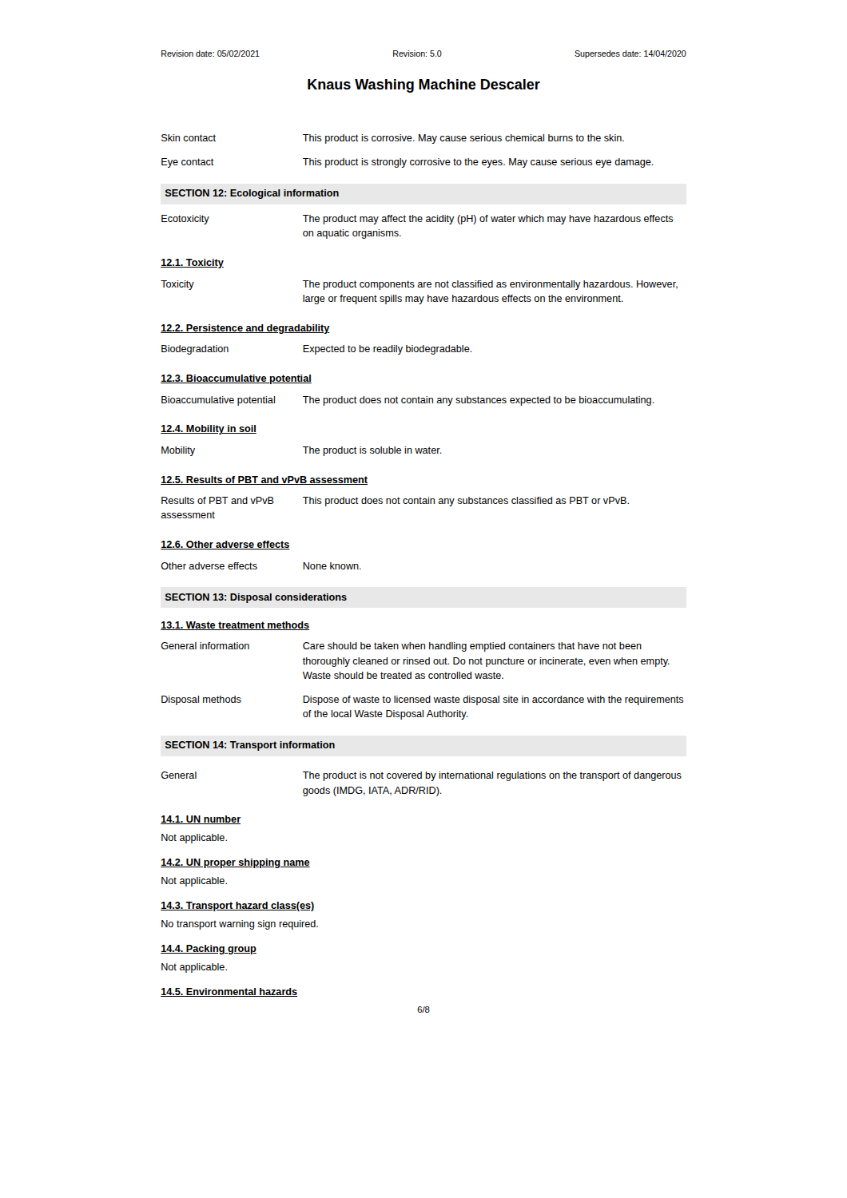Revision date: 05/02/2021 Revision: 5.0 Supersedes date: 14/04/2020
Knaus Washing Machine Descaler
| Skin contact | This product is corrosive. May cause serious chemical burns to the skin. |
| Eye contact | This product is strongly corrosive to the eyes. May cause serious eye damage. |
SECTION 12: Ecological information
| Ecotoxicity | The product may affect the acidity (pH) of water which may have hazardous effects on aquatic organisms. |
12.1. Toxicity
| Toxicity | The product components are not classified as environmentally hazardous. However, large or frequent spills may have hazardous effects on the environment. |
12.2. Persistence and degradability
| Biodegradation | Expected to be readily biodegradable. |
12.3. Bioaccumulative potential
| Bioaccumulative potential | The product does not contain any substances expected to be bioaccumulating. |
12.4. Mobility in soil
| Mobility | The product is soluble in water. |
12.5. Results of PBT and vPvB assessment
| Results of PBT and vPvB assessment | This product does not contain any substances classified as PBT or vPvB. |
12.6. Other adverse effects
| Other adverse effects | None known. |
SECTION 13: Disposal considerations
13.1. Waste treatment methods
| General information | Care should be taken when handling emptied containers that have not been thoroughly cleaned or rinsed out. Do not puncture or incinerate, even when empty. Waste should be treated as controlled waste. |
| Disposal methods | Dispose of waste to licensed waste disposal site in accordance with the requirements of the local Waste Disposal Authority. |
SECTION 14: Transport information
| General | The product is not covered by international regulations on the transport of dangerous goods (IMDG, IATA, ADR/RID). |
14.1. UN number
Not applicable.
14.2. UN proper shipping name
Not applicable.
14.3. Transport hazard class(es)
No transport warning sign required.
14.4. Packing group
Not applicable.
14.5. Environmental hazards
6/8